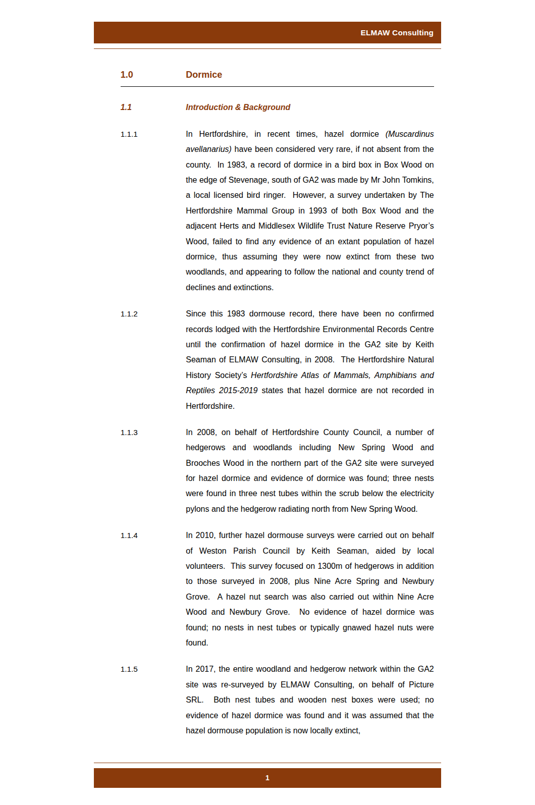ELMAW Consulting
1.0 Dormice
1.1 Introduction & Background
1.1.1
In Hertfordshire, in recent times, hazel dormice (Muscardinus avellanarius) have been considered very rare, if not absent from the county. In 1983, a record of dormice in a bird box in Box Wood on the edge of Stevenage, south of GA2 was made by Mr John Tomkins, a local licensed bird ringer. However, a survey undertaken by The Hertfordshire Mammal Group in 1993 of both Box Wood and the adjacent Herts and Middlesex Wildlife Trust Nature Reserve Pryor’s Wood, failed to find any evidence of an extant population of hazel dormice, thus assuming they were now extinct from these two woodlands, and appearing to follow the national and county trend of declines and extinctions.
1.1.2
Since this 1983 dormouse record, there have been no confirmed records lodged with the Hertfordshire Environmental Records Centre until the confirmation of hazel dormice in the GA2 site by Keith Seaman of ELMAW Consulting, in 2008. The Hertfordshire Natural History Society’s Hertfordshire Atlas of Mammals, Amphibians and Reptiles 2015-2019 states that hazel dormice are not recorded in Hertfordshire.
1.1.3
In 2008, on behalf of Hertfordshire County Council, a number of hedgerows and woodlands including New Spring Wood and Brooches Wood in the northern part of the GA2 site were surveyed for hazel dormice and evidence of dormice was found; three nests were found in three nest tubes within the scrub below the electricity pylons and the hedgerow radiating north from New Spring Wood.
1.1.4
In 2010, further hazel dormouse surveys were carried out on behalf of Weston Parish Council by Keith Seaman, aided by local volunteers. This survey focused on 1300m of hedgerows in addition to those surveyed in 2008, plus Nine Acre Spring and Newbury Grove. A hazel nut search was also carried out within Nine Acre Wood and Newbury Grove. No evidence of hazel dormice was found; no nests in nest tubes or typically gnawed hazel nuts were found.
1.1.5
In 2017, the entire woodland and hedgerow network within the GA2 site was re-surveyed by ELMAW Consulting, on behalf of Picture SRL. Both nest tubes and wooden nest boxes were used; no evidence of hazel dormice was found and it was assumed that the hazel dormouse population is now locally extinct,
1